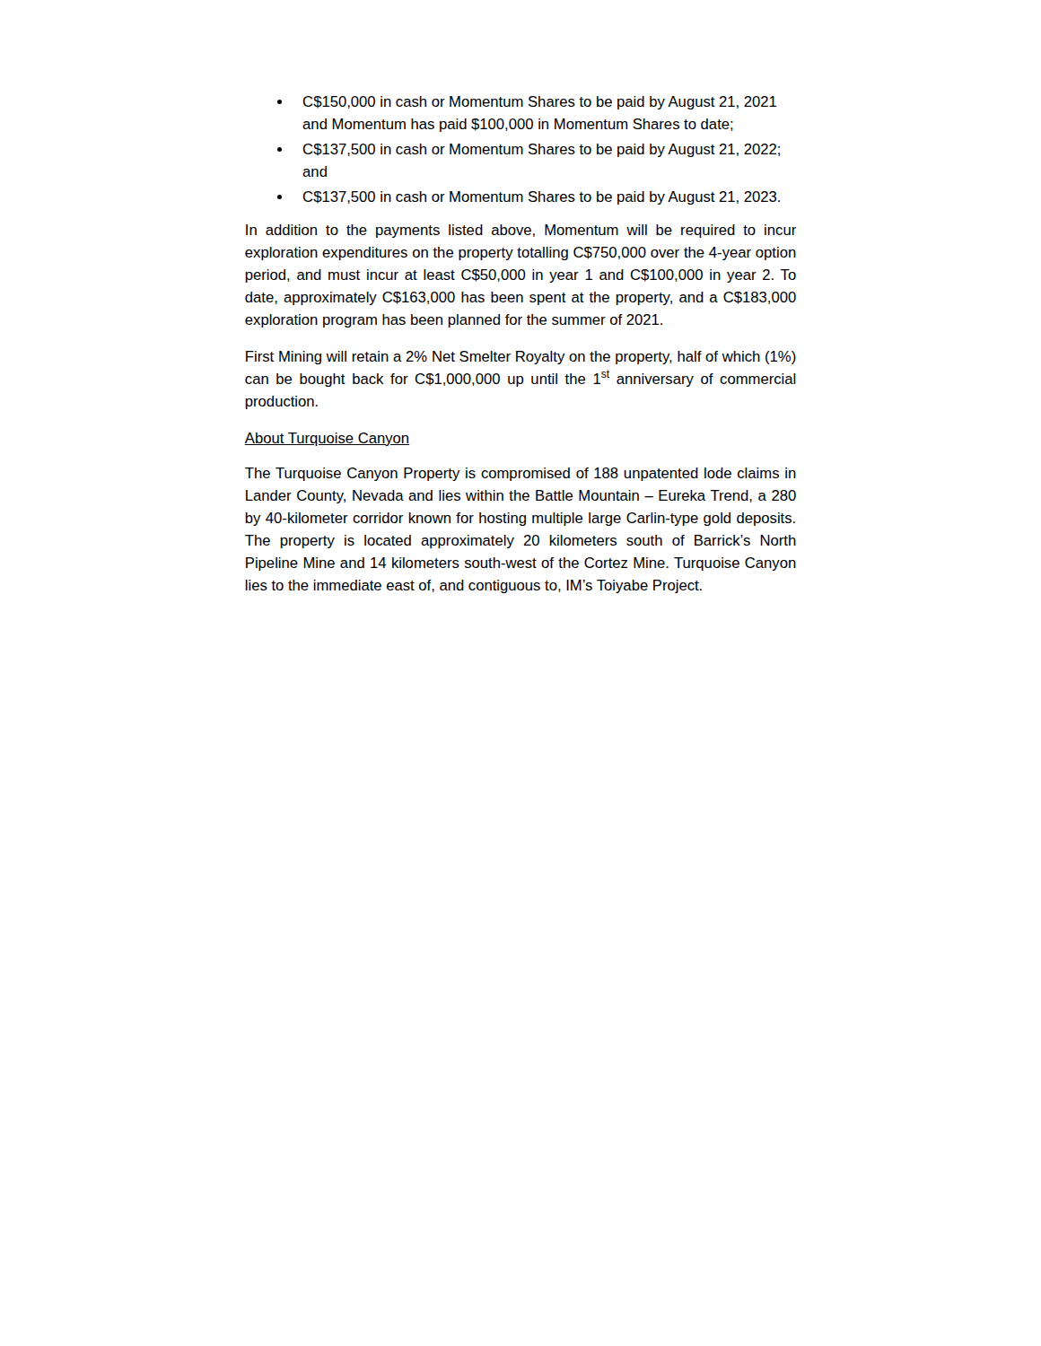C$150,000 in cash or Momentum Shares to be paid by August 21, 2021 and Momentum has paid $100,000 in Momentum Shares to date;
C$137,500 in cash or Momentum Shares to be paid by August 21, 2022; and
C$137,500 in cash or Momentum Shares to be paid by August 21, 2023.
In addition to the payments listed above, Momentum will be required to incur exploration expenditures on the property totalling C$750,000 over the 4-year option period, and must incur at least C$50,000 in year 1 and C$100,000 in year 2. To date, approximately C$163,000 has been spent at the property, and a C$183,000 exploration program has been planned for the summer of 2021.
First Mining will retain a 2% Net Smelter Royalty on the property, half of which (1%) can be bought back for C$1,000,000 up until the 1st anniversary of commercial production.
About Turquoise Canyon
The Turquoise Canyon Property is compromised of 188 unpatented lode claims in Lander County, Nevada and lies within the Battle Mountain – Eureka Trend, a 280 by 40-kilometer corridor known for hosting multiple large Carlin-type gold deposits. The property is located approximately 20 kilometers south of Barrick’s North Pipeline Mine and 14 kilometers south-west of the Cortez Mine. Turquoise Canyon lies to the immediate east of, and contiguous to, IM’s Toiyabe Project.